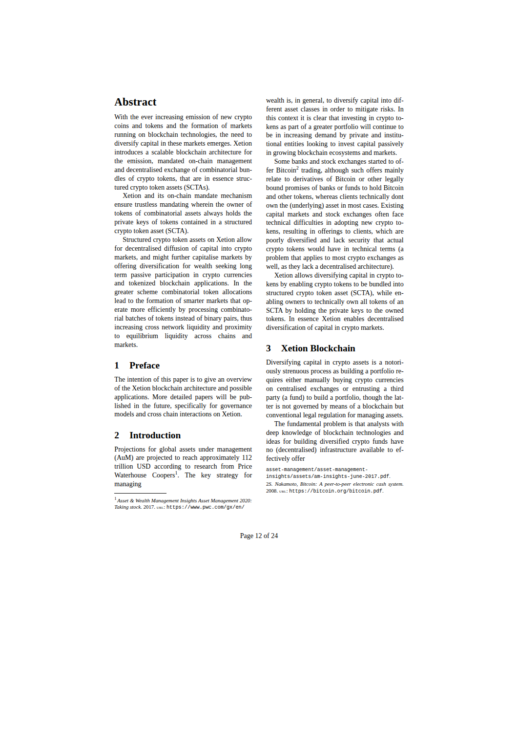Abstract
With the ever increasing emission of new crypto coins and tokens and the formation of markets running on blockchain technologies, the need to diversify capital in these markets emerges. Xetion introduces a scalable blockchain architecture for the emission, mandated on-chain management and decentralised exchange of combinatorial bundles of crypto tokens, that are in essence structured crypto token assets (SCTAs).
Xetion and its on-chain mandate mechanism ensure trustless mandating wherein the owner of tokens of combinatorial assets always holds the private keys of tokens contained in a structured crypto token asset (SCTA).
Structured crypto token assets on Xetion allow for decentralised diffusion of capital into crypto markets, and might further capitalise markets by offering diversification for wealth seeking long term passive participation in crypto currencies and tokenized blockchain applications. In the greater scheme combinatorial token allocations lead to the formation of smarter markets that operate more efficiently by processing combinatorial batches of tokens instead of binary pairs, thus increasing cross network liquidity and proximity to equilibrium liquidity across chains and markets.
1 Preface
The intention of this paper is to give an overview of the Xetion blockchain architecture and possible applications. More detailed papers will be published in the future, specifically for governance models and cross chain interactions on Xetion.
2 Introduction
Projections for global assets under management (AuM) are projected to reach approximately 112 trillion USD according to research from Price Waterhouse Coopers1. The key strategy for managing
1 Asset & Wealth Management Insights Asset Management 2020: Taking stock. 2017. url: https://www.pwc.com/gx/en/
wealth is, in general, to diversify capital into different asset classes in order to mitigate risks. In this context it is clear that investing in crypto tokens as part of a greater portfolio will continue to be in increasing demand by private and institutional entities looking to invest capital passively in growing blockchain ecosystems and markets.
Some banks and stock exchanges started to offer Bitcoin2 trading, although such offers mainly relate to derivatives of Bitcoin or other legally bound promises of banks or funds to hold Bitcoin and other tokens, whereas clients technically dont own the (underlying) asset in most cases. Existing capital markets and stock exchanges often face technical difficulties in adopting new crypto tokens, resulting in offerings to clients, which are poorly diversified and lack security that actual crypto tokens would have in technical terms (a problem that applies to most crypto exchanges as well, as they lack a decentralised architecture).
Xetion allows diversifying capital in crypto tokens by enabling crypto tokens to be bundled into structured crypto token asset (SCTA), while enabling owners to technically own all tokens of an SCTA by holding the private keys to the owned tokens. In essence Xetion enables decentralised diversification of capital in crypto markets.
3 Xetion Blockchain
Diversifying capital in crypto assets is a notoriously strenuous process as building a portfolio requires either manually buying crypto currencies on centralised exchanges or entrusting a third party (a fund) to build a portfolio, though the latter is not governed by means of a blockchain but conventional legal regulation for managing assets.
The fundamental problem is that analysts with deep knowledge of blockchain technologies and ideas for building diversified crypto funds have no (decentralised) infrastructure available to effectively offer
asset-management/asset-management-insights/assets/am-insights-june-2017.pdf.
2 S. Nakamoto, Bitcoin: A peer-to-peer electronic cash system. 2008. url: https://bitcoin.org/bitcoin.pdf.
Page 12 of 24